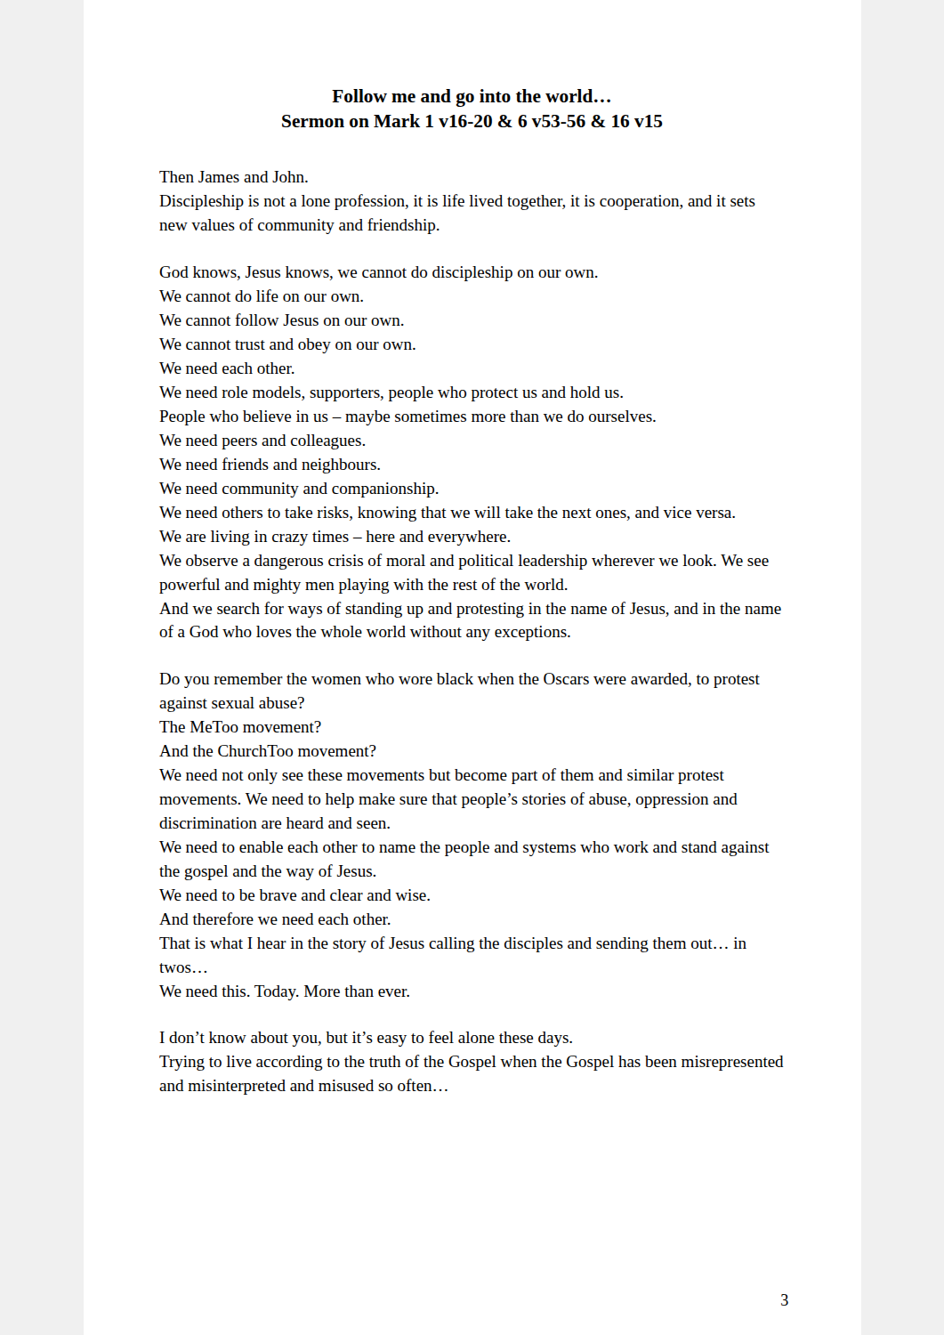Follow me and go into the world… Sermon on Mark 1 v16-20 & 6 v53-56 & 16 v15
Then James and John.
Discipleship is not a lone profession, it is life lived together, it is cooperation, and it sets new values of community and friendship.
God knows, Jesus knows, we cannot do discipleship on our own.
We cannot do life on our own.
We cannot follow Jesus on our own.
We cannot trust and obey on our own.
We need each other.
We need role models, supporters, people who protect us and hold us.
People who believe in us – maybe sometimes more than we do ourselves.
We need peers and colleagues.
We need friends and neighbours.
We need community and companionship.
We need others to take risks, knowing that we will take the next ones, and vice versa.
We are living in crazy times – here and everywhere.
We observe a dangerous crisis of moral and political leadership wherever we look. We see powerful and mighty men playing with the rest of the world.
And we search for ways of standing up and protesting in the name of Jesus, and in the name of a God who loves the whole world without any exceptions.
Do you remember the women who wore black when the Oscars were awarded, to protest against sexual abuse?
The MeToo movement?
And the ChurchToo movement?
We need not only see these movements but become part of them and similar protest movements. We need to help make sure that people’s stories of abuse, oppression and discrimination are heard and seen.
We need to enable each other to name the people and systems who work and stand against the gospel and the way of Jesus.
We need to be brave and clear and wise.
And therefore we need each other.
That is what I hear in the story of Jesus calling the disciples and sending them out… in twos…
We need this. Today. More than ever.
I don’t know about you, but it’s easy to feel alone these days.
Trying to live according to the truth of the Gospel when the Gospel has been misrepresented and misinterpreted and misused so often…
3